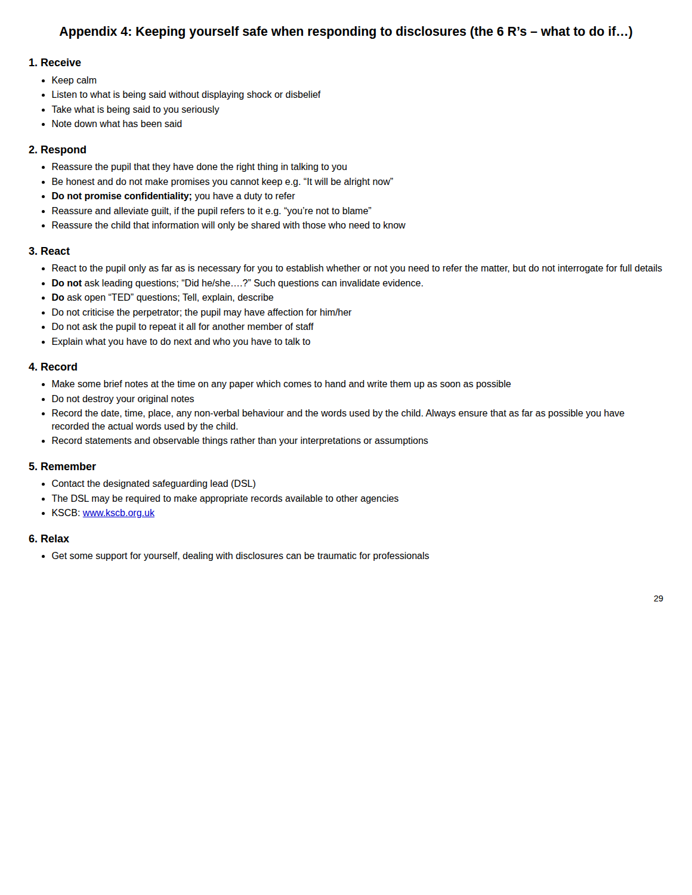Appendix 4: Keeping yourself safe when responding to disclosures (the 6 R’s – what to do if…)
1. Receive
Keep calm
Listen to what is being said without displaying shock or disbelief
Take what is being said to you seriously
Note down what has been said
2. Respond
Reassure the pupil that they have done the right thing in talking to you
Be honest and do not make promises you cannot keep e.g. “It will be alright now”
Do not promise confidentiality; you have a duty to refer
Reassure and alleviate guilt, if the pupil refers to it e.g. “you’re not to blame”
Reassure the child that information will only be shared with those who need to know
3. React
React to the pupil only as far as is necessary for you to establish whether or not you need to refer the matter, but do not interrogate for full details
Do not ask leading questions; “Did he/she….?” Such questions can invalidate evidence.
Do ask open “TED” questions; Tell, explain, describe
Do not criticise the perpetrator; the pupil may have affection for him/her
Do not ask the pupil to repeat it all for another member of staff
Explain what you have to do next and who you have to talk to
4. Record
Make some brief notes at the time on any paper which comes to hand and write them up as soon as possible
Do not destroy your original notes
Record the date, time, place, any non-verbal behaviour and the words used by the child. Always ensure that as far as possible you have recorded the actual words used by the child.
Record statements and observable things rather than your interpretations or assumptions
5. Remember
Contact the designated safeguarding lead (DSL)
The DSL may be required to make appropriate records available to other agencies
KSCB: www.kscb.org.uk
6. Relax
Get some support for yourself, dealing with disclosures can be traumatic for professionals
29